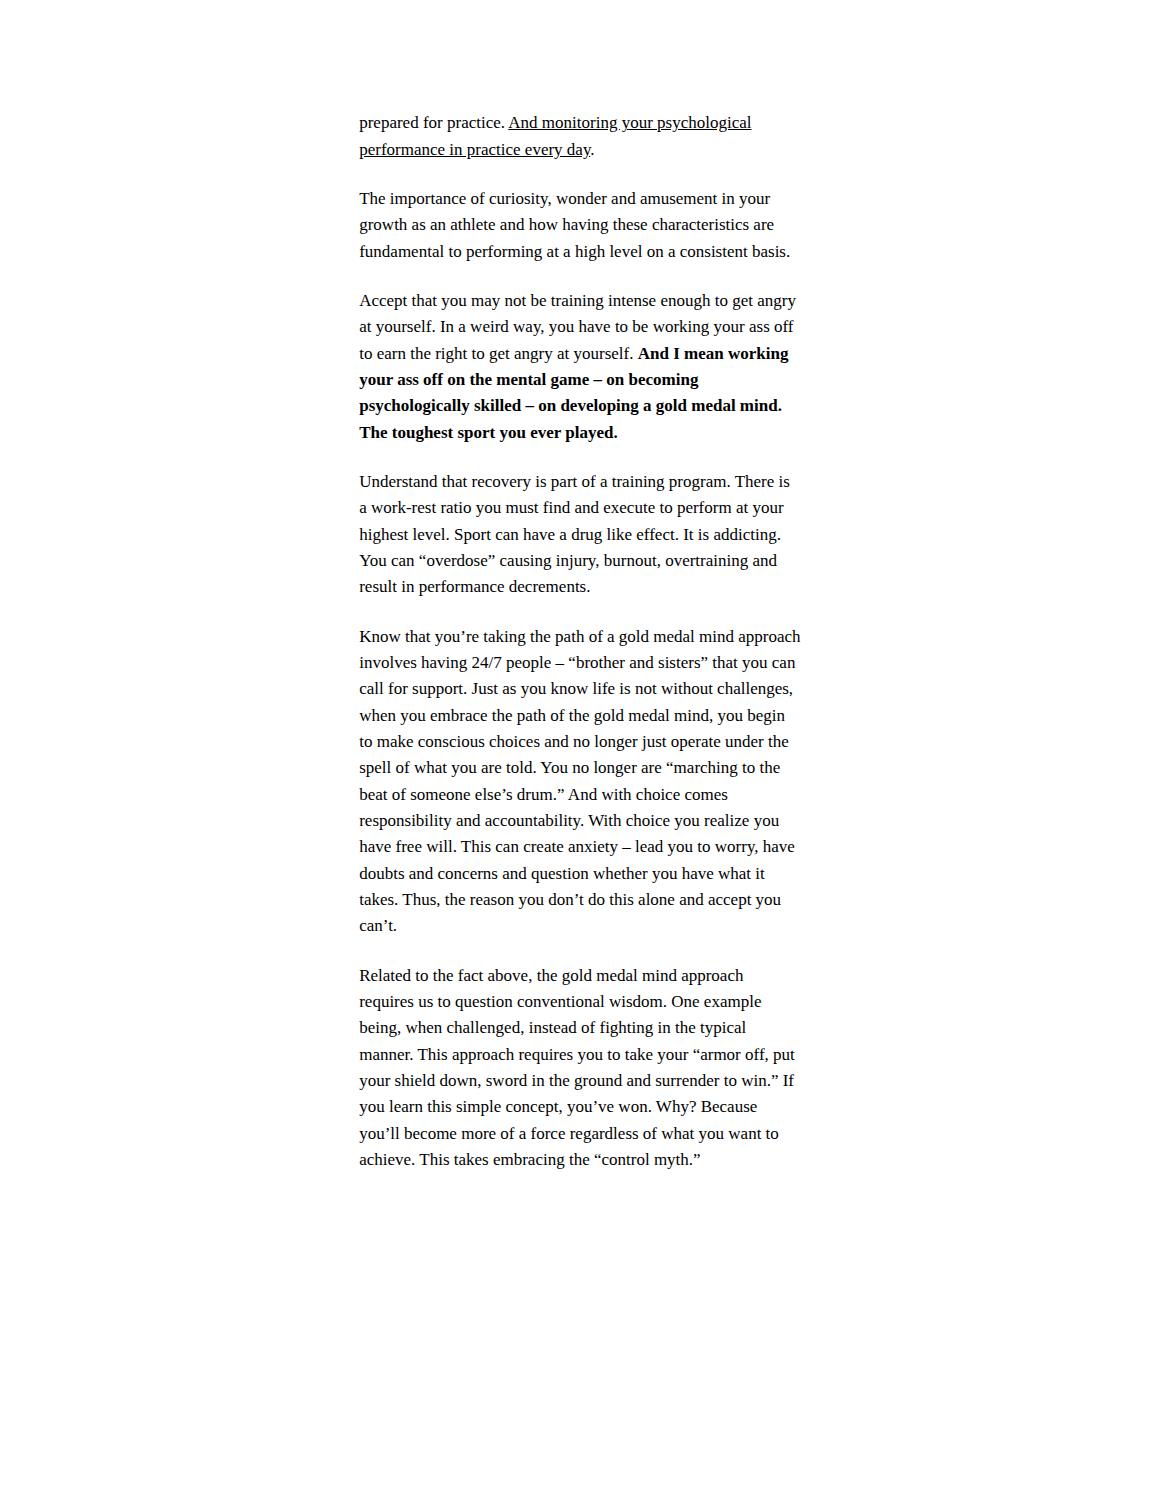prepared for practice. And monitoring your psychological performance in practice every day.
The importance of curiosity, wonder and amusement in your growth as an athlete and how having these characteristics are fundamental to performing at a high level on a consistent basis.
Accept that you may not be training intense enough to get angry at yourself. In a weird way, you have to be working your ass off to earn the right to get angry at yourself. And I mean working your ass off on the mental game – on becoming psychologically skilled – on developing a gold medal mind. The toughest sport you ever played.
Understand that recovery is part of a training program. There is a work-rest ratio you must find and execute to perform at your highest level. Sport can have a drug like effect. It is addicting. You can “overdose” causing injury, burnout, overtraining and result in performance decrements.
Know that you’re taking the path of a gold medal mind approach involves having 24/7 people – “brother and sisters” that you can call for support. Just as you know life is not without challenges, when you embrace the path of the gold medal mind, you begin to make conscious choices and no longer just operate under the spell of what you are told. You no longer are “marching to the beat of someone else’s drum.” And with choice comes responsibility and accountability. With choice you realize you have free will. This can create anxiety – lead you to worry, have doubts and concerns and question whether you have what it takes. Thus, the reason you don’t do this alone and accept you can’t.
Related to the fact above, the gold medal mind approach requires us to question conventional wisdom. One example being, when challenged, instead of fighting in the typical manner. This approach requires you to take your “armor off, put your shield down, sword in the ground and surrender to win.” If you learn this simple concept, you’ve won. Why? Because you’ll become more of a force regardless of what you want to achieve. This takes embracing the “control myth.”